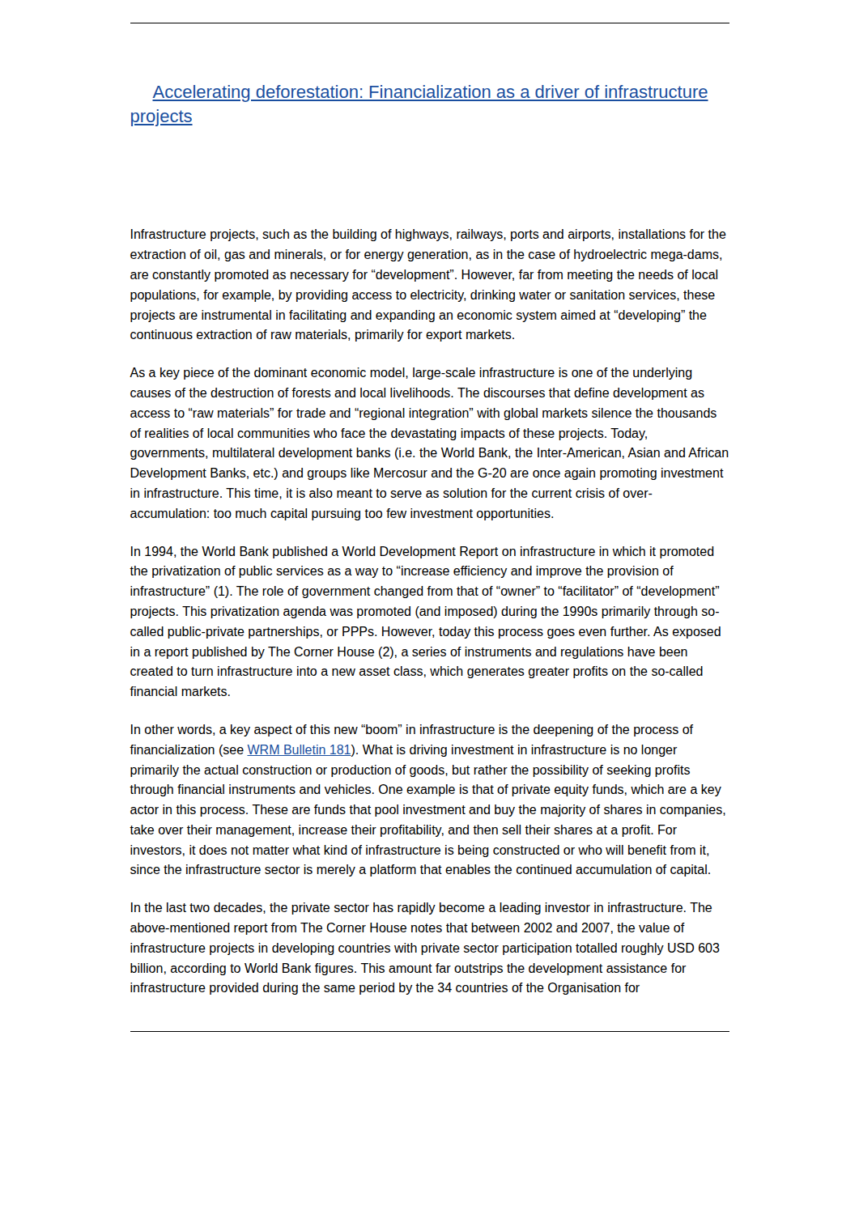Accelerating deforestation: Financialization as a driver of infrastructure projects
Infrastructure projects, such as the building of highways, railways, ports and airports, installations for the extraction of oil, gas and minerals, or for energy generation, as in the case of hydroelectric mega-dams, are constantly promoted as necessary for “development”. However, far from meeting the needs of local populations, for example, by providing access to electricity, drinking water or sanitation services, these projects are instrumental in facilitating and expanding an economic system aimed at “developing” the continuous extraction of raw materials, primarily for export markets.
As a key piece of the dominant economic model, large-scale infrastructure is one of the underlying causes of the destruction of forests and local livelihoods. The discourses that define development as access to “raw materials” for trade and “regional integration” with global markets silence the thousands of realities of local communities who face the devastating impacts of these projects. Today, governments, multilateral development banks (i.e. the World Bank, the Inter-American, Asian and African Development Banks, etc.) and groups like Mercosur and the G-20 are once again promoting investment in infrastructure. This time, it is also meant to serve as solution for the current crisis of over-accumulation: too much capital pursuing too few investment opportunities.
In 1994, the World Bank published a World Development Report on infrastructure in which it promoted the privatization of public services as a way to “increase efficiency and improve the provision of infrastructure” (1). The role of government changed from that of “owner” to “facilitator” of “development” projects. This privatization agenda was promoted (and imposed) during the 1990s primarily through so-called public-private partnerships, or PPPs. However, today this process goes even further. As exposed in a report published by The Corner House (2), a series of instruments and regulations have been created to turn infrastructure into a new asset class, which generates greater profits on the so-called financial markets.
In other words, a key aspect of this new “boom” in infrastructure is the deepening of the process of financialization (see WRM Bulletin 181). What is driving investment in infrastructure is no longer primarily the actual construction or production of goods, but rather the possibility of seeking profits through financial instruments and vehicles. One example is that of private equity funds, which are a key actor in this process. These are funds that pool investment and buy the majority of shares in companies, take over their management, increase their profitability, and then sell their shares at a profit. For investors, it does not matter what kind of infrastructure is being constructed or who will benefit from it, since the infrastructure sector is merely a platform that enables the continued accumulation of capital.
In the last two decades, the private sector has rapidly become a leading investor in infrastructure. The above-mentioned report from The Corner House notes that between 2002 and 2007, the value of infrastructure projects in developing countries with private sector participation totalled roughly USD 603 billion, according to World Bank figures. This amount far outstrips the development assistance for infrastructure provided during the same period by the 34 countries of the Organisation for